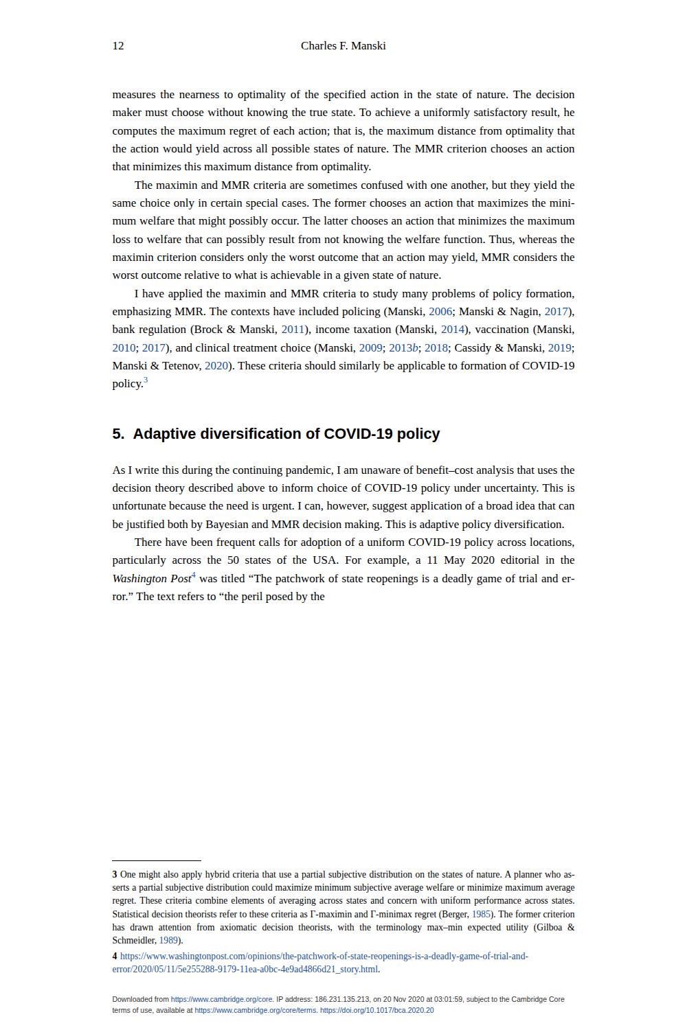12 Charles F. Manski
measures the nearness to optimality of the specified action in the state of nature. The decision maker must choose without knowing the true state. To achieve a uniformly satisfactory result, he computes the maximum regret of each action; that is, the maximum distance from optimality that the action would yield across all possible states of nature. The MMR criterion chooses an action that minimizes this maximum distance from optimality.
The maximin and MMR criteria are sometimes confused with one another, but they yield the same choice only in certain special cases. The former chooses an action that maximizes the minimum welfare that might possibly occur. The latter chooses an action that minimizes the maximum loss to welfare that can possibly result from not knowing the welfare function. Thus, whereas the maximin criterion considers only the worst outcome that an action may yield, MMR considers the worst outcome relative to what is achievable in a given state of nature.
I have applied the maximin and MMR criteria to study many problems of policy formation, emphasizing MMR. The contexts have included policing (Manski, 2006; Manski & Nagin, 2017), bank regulation (Brock & Manski, 2011), income taxation (Manski, 2014), vaccination (Manski, 2010; 2017), and clinical treatment choice (Manski, 2009; 2013b; 2018; Cassidy & Manski, 2019; Manski & Tetenov, 2020). These criteria should similarly be applicable to formation of COVID-19 policy.3
5. Adaptive diversification of COVID-19 policy
As I write this during the continuing pandemic, I am unaware of benefit–cost analysis that uses the decision theory described above to inform choice of COVID-19 policy under uncertainty. This is unfortunate because the need is urgent. I can, however, suggest application of a broad idea that can be justified both by Bayesian and MMR decision making. This is adaptive policy diversification.
There have been frequent calls for adoption of a uniform COVID-19 policy across locations, particularly across the 50 states of the USA. For example, a 11 May 2020 editorial in the Washington Post4 was titled “The patchwork of state reopenings is a deadly game of trial and error.” The text refers to “the peril posed by the
3 One might also apply hybrid criteria that use a partial subjective distribution on the states of nature. A planner who asserts a partial subjective distribution could maximize minimum subjective average welfare or minimize maximum average regret. These criteria combine elements of averaging across states and concern with uniform performance across states. Statistical decision theorists refer to these criteria as Γ-maximin and Γ-minimax regret (Berger, 1985). The former criterion has drawn attention from axiomatic decision theorists, with the terminology max–min expected utility (Gilboa & Schmeidler, 1989).
4 https://www.washingtonpost.com/opinions/the-patchwork-of-state-reopenings-is-a-deadly-game-of-trial-and-error/2020/05/11/5e255288-9179-11ea-a0bc-4e9ad4866d21_story.html.
Downloaded from https://www.cambridge.org/core. IP address: 186.231.135.213, on 20 Nov 2020 at 03:01:59, subject to the Cambridge Core terms of use, available at https://www.cambridge.org/core/terms. https://doi.org/10.1017/bca.2020.20